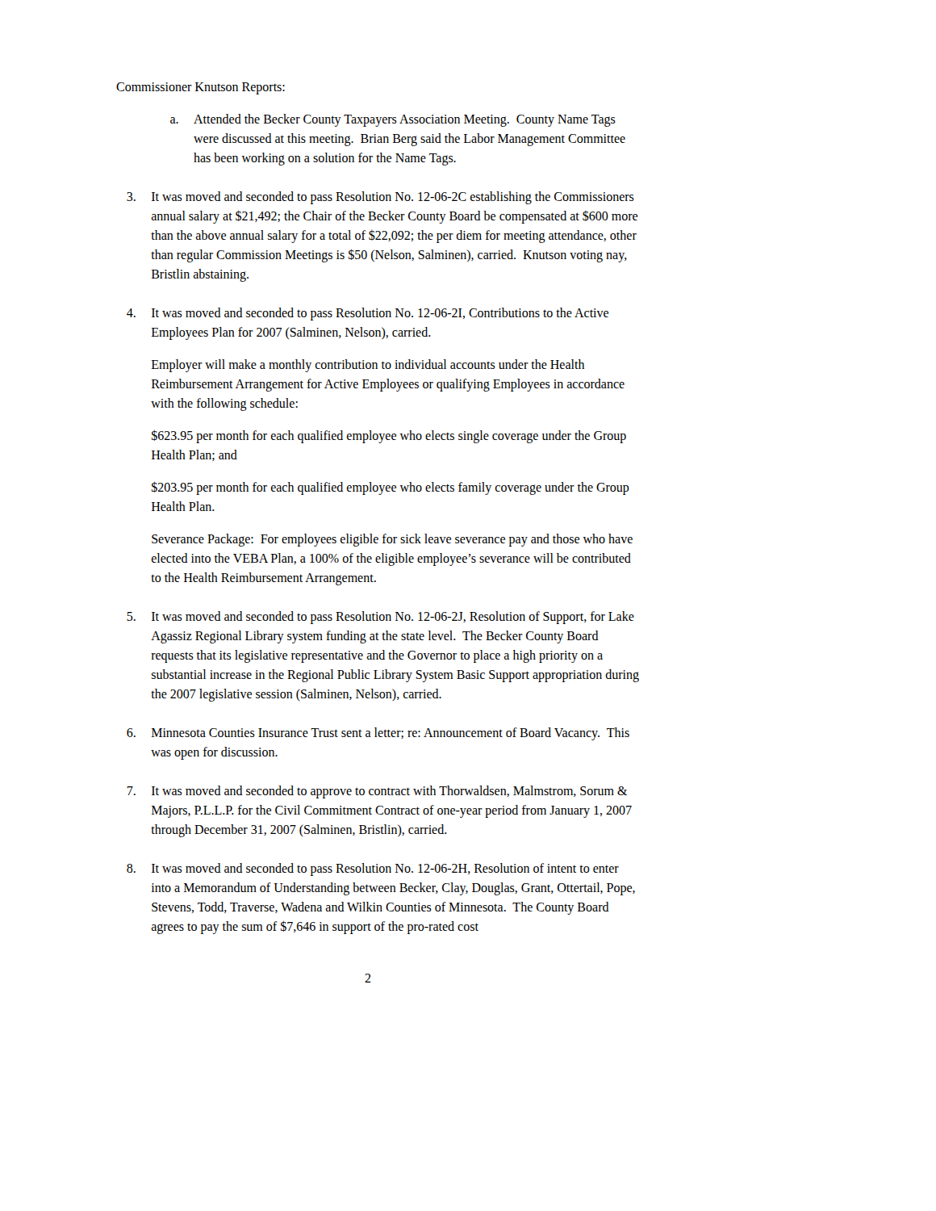Commissioner Knutson Reports:
Attended the Becker County Taxpayers Association Meeting. County Name Tags were discussed at this meeting. Brian Berg said the Labor Management Committee has been working on a solution for the Name Tags.
It was moved and seconded to pass Resolution No. 12-06-2C establishing the Commissioners annual salary at $21,492; the Chair of the Becker County Board be compensated at $600 more than the above annual salary for a total of $22,092; the per diem for meeting attendance, other than regular Commission Meetings is $50 (Nelson, Salminen), carried. Knutson voting nay, Bristlin abstaining.
It was moved and seconded to pass Resolution No. 12-06-2I, Contributions to the Active Employees Plan for 2007 (Salminen, Nelson), carried.
Employer will make a monthly contribution to individual accounts under the Health Reimbursement Arrangement for Active Employees or qualifying Employees in accordance with the following schedule:
$623.95 per month for each qualified employee who elects single coverage under the Group Health Plan; and
$203.95 per month for each qualified employee who elects family coverage under the Group Health Plan.
Severance Package: For employees eligible for sick leave severance pay and those who have elected into the VEBA Plan, a 100% of the eligible employee’s severance will be contributed to the Health Reimbursement Arrangement.
It was moved and seconded to pass Resolution No. 12-06-2J, Resolution of Support, for Lake Agassiz Regional Library system funding at the state level. The Becker County Board requests that its legislative representative and the Governor to place a high priority on a substantial increase in the Regional Public Library System Basic Support appropriation during the 2007 legislative session (Salminen, Nelson), carried.
Minnesota Counties Insurance Trust sent a letter; re: Announcement of Board Vacancy. This was open for discussion.
It was moved and seconded to approve to contract with Thorwaldsen, Malmstrom, Sorum & Majors, P.L.L.P. for the Civil Commitment Contract of one-year period from January 1, 2007 through December 31, 2007 (Salminen, Bristlin), carried.
It was moved and seconded to pass Resolution No. 12-06-2H, Resolution of intent to enter into a Memorandum of Understanding between Becker, Clay, Douglas, Grant, Ottertail, Pope, Stevens, Todd, Traverse, Wadena and Wilkin Counties of Minnesota. The County Board agrees to pay the sum of $7,646 in support of the pro-rated cost
2